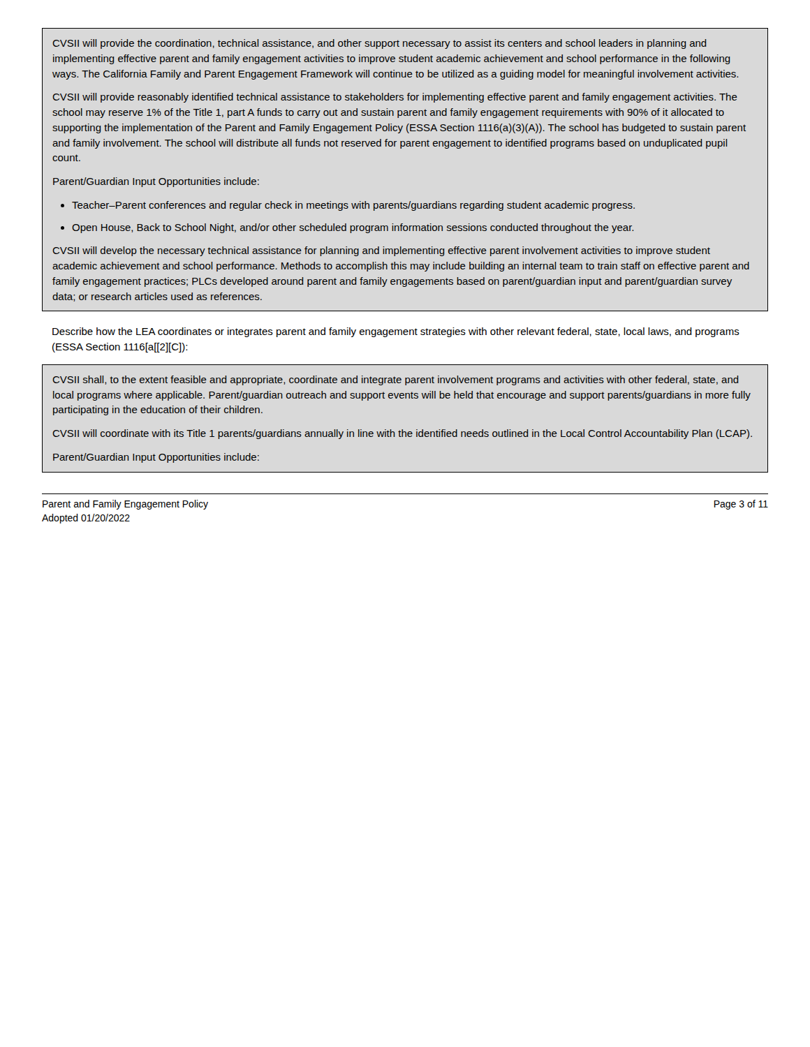CVSII will provide the coordination, technical assistance, and other support necessary to assist its centers and school leaders in planning and implementing effective parent and family engagement activities to improve student academic achievement and school performance in the following ways. The California Family and Parent Engagement Framework will continue to be utilized as a guiding model for meaningful involvement activities.
CVSII will provide reasonably identified technical assistance to stakeholders for implementing effective parent and family engagement activities. The school may reserve 1% of the Title 1, part A funds to carry out and sustain parent and family engagement requirements with 90% of it allocated to supporting the implementation of the Parent and Family Engagement Policy (ESSA Section 1116(a)(3)(A)). The school has budgeted to sustain parent and family involvement. The school will distribute all funds not reserved for parent engagement to identified programs based on unduplicated pupil count.
Parent/Guardian Input Opportunities include:
Teacher–Parent conferences and regular check in meetings with parents/guardians regarding student academic progress.
Open House, Back to School Night, and/or other scheduled program information sessions conducted throughout the year.
CVSII will develop the necessary technical assistance for planning and implementing effective parent involvement activities to improve student academic achievement and school performance. Methods to accomplish this may include building an internal team to train staff on effective parent and family engagement practices; PLCs developed around parent and family engagements based on parent/guardian input and parent/guardian survey data; or research articles used as references.
Describe how the LEA coordinates or integrates parent and family engagement strategies with other relevant federal, state, local laws, and programs (ESSA Section 1116[a[[2][C]):
CVSII shall, to the extent feasible and appropriate, coordinate and integrate parent involvement programs and activities with other federal, state, and local programs where applicable. Parent/guardian outreach and support events will be held that encourage and support parents/guardians in more fully participating in the education of their children.
CVSII will coordinate with its Title 1 parents/guardians annually in line with the identified needs outlined in the Local Control Accountability Plan (LCAP).
Parent/Guardian Input Opportunities include:
Parent and Family Engagement Policy
Adopted 01/20/2022
Page 3 of 11